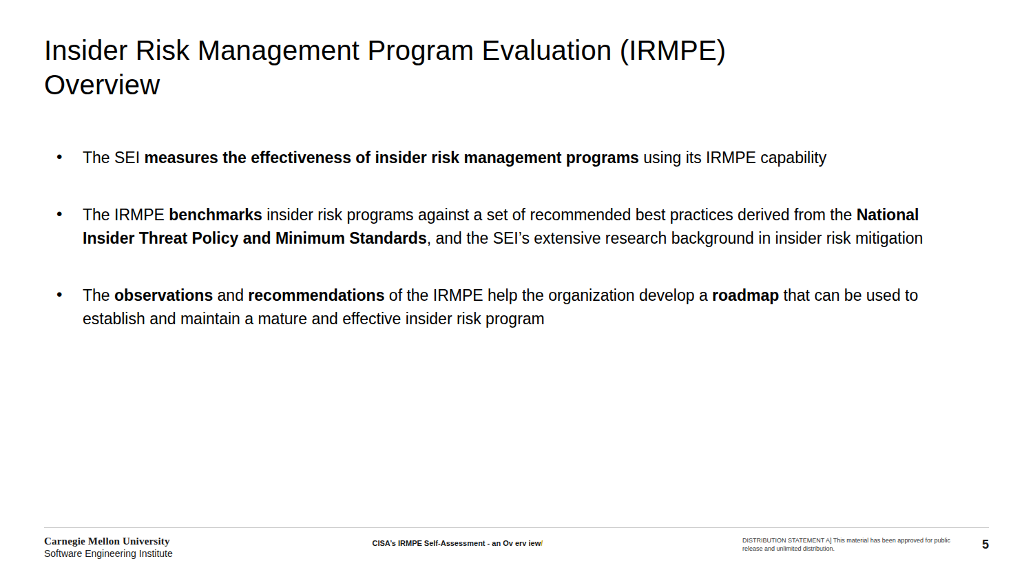Insider Risk Management Program Evaluation (IRMPE)
Overview
The SEI measures the effectiveness of insider risk management programs using its IRMPE capability
The IRMPE benchmarks insider risk programs against a set of recommended best practices derived from the National Insider Threat Policy and Minimum Standards, and the SEI’s extensive research background in insider risk mitigation
The observations and recommendations of the IRMPE help the organization develop a roadmap that can be used to establish and maintain a mature and effective insider risk program
Carnegie Mellon University
Software Engineering Institute
CISA’s IRMPE Self-Assessment - an Ov erv iew/
DISTRIBUTION STATEMENT A] This material has been approved for public release and unlimited distribution.
5